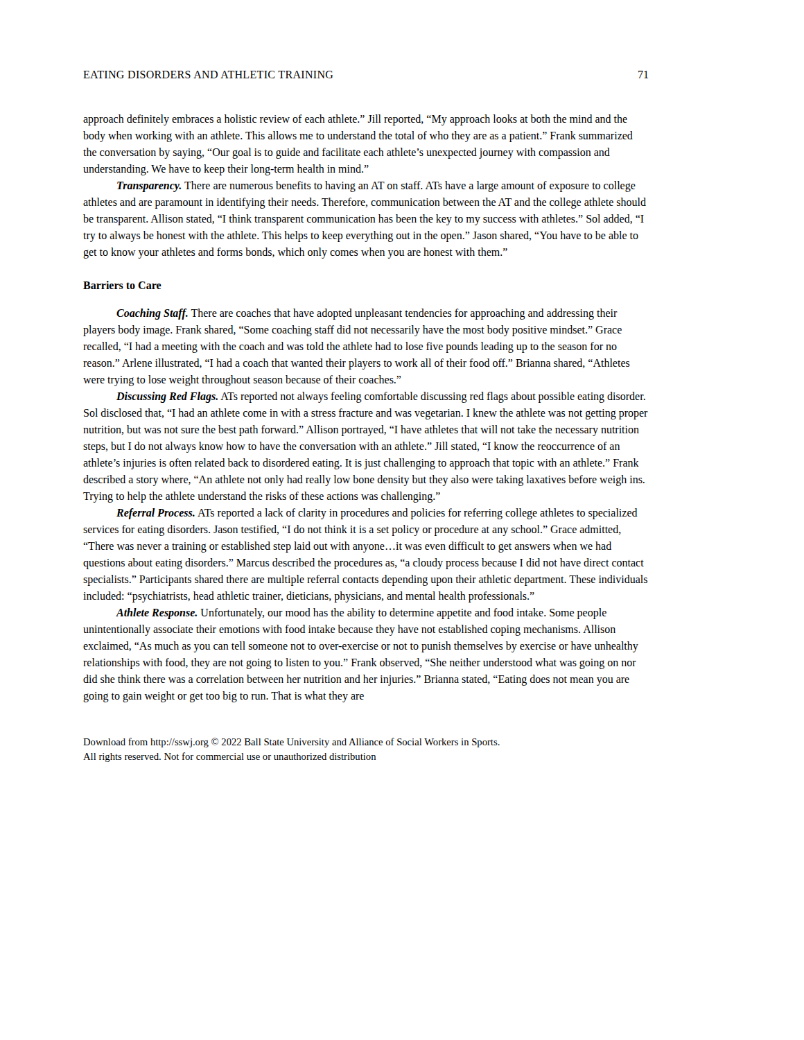EATING DISORDERS AND ATHLETIC TRAINING 71
approach definitely embraces a holistic review of each athlete.” Jill reported, “My approach looks at both the mind and the body when working with an athlete. This allows me to understand the total of who they are as a patient.” Frank summarized the conversation by saying, “Our goal is to guide and facilitate each athlete’s unexpected journey with compassion and understanding. We have to keep their long-term health in mind.”
Transparency. There are numerous benefits to having an AT on staff. ATs have a large amount of exposure to college athletes and are paramount in identifying their needs. Therefore, communication between the AT and the college athlete should be transparent. Allison stated, “I think transparent communication has been the key to my success with athletes.” Sol added, “I try to always be honest with the athlete. This helps to keep everything out in the open.” Jason shared, “You have to be able to get to know your athletes and forms bonds, which only comes when you are honest with them.”
Barriers to Care
Coaching Staff. There are coaches that have adopted unpleasant tendencies for approaching and addressing their players body image. Frank shared, “Some coaching staff did not necessarily have the most body positive mindset.” Grace recalled, “I had a meeting with the coach and was told the athlete had to lose five pounds leading up to the season for no reason.” Arlene illustrated, “I had a coach that wanted their players to work all of their food off.” Brianna shared, “Athletes were trying to lose weight throughout season because of their coaches.”
Discussing Red Flags. ATs reported not always feeling comfortable discussing red flags about possible eating disorder. Sol disclosed that, “I had an athlete come in with a stress fracture and was vegetarian. I knew the athlete was not getting proper nutrition, but was not sure the best path forward.” Allison portrayed, “I have athletes that will not take the necessary nutrition steps, but I do not always know how to have the conversation with an athlete.” Jill stated, “I know the reoccurrence of an athlete’s injuries is often related back to disordered eating. It is just challenging to approach that topic with an athlete.” Frank described a story where, “An athlete not only had really low bone density but they also were taking laxatives before weigh ins. Trying to help the athlete understand the risks of these actions was challenging.”
Referral Process. ATs reported a lack of clarity in procedures and policies for referring college athletes to specialized services for eating disorders. Jason testified, “I do not think it is a set policy or procedure at any school.” Grace admitted, “There was never a training or established step laid out with anyone…it was even difficult to get answers when we had questions about eating disorders.” Marcus described the procedures as, “a cloudy process because I did not have direct contact specialists.” Participants shared there are multiple referral contacts depending upon their athletic department. These individuals included: “psychiatrists, head athletic trainer, dieticians, physicians, and mental health professionals.”
Athlete Response. Unfortunately, our mood has the ability to determine appetite and food intake. Some people unintentionally associate their emotions with food intake because they have not established coping mechanisms. Allison exclaimed, “As much as you can tell someone not to over-exercise or not to punish themselves by exercise or have unhealthy relationships with food, they are not going to listen to you.” Frank observed, “She neither understood what was going on nor did she think there was a correlation between her nutrition and her injuries.” Brianna stated, “Eating does not mean you are going to gain weight or get too big to run. That is what they are
Download from http://sswj.org © 2022 Ball State University and Alliance of Social Workers in Sports.
All rights reserved. Not for commercial use or unauthorized distribution